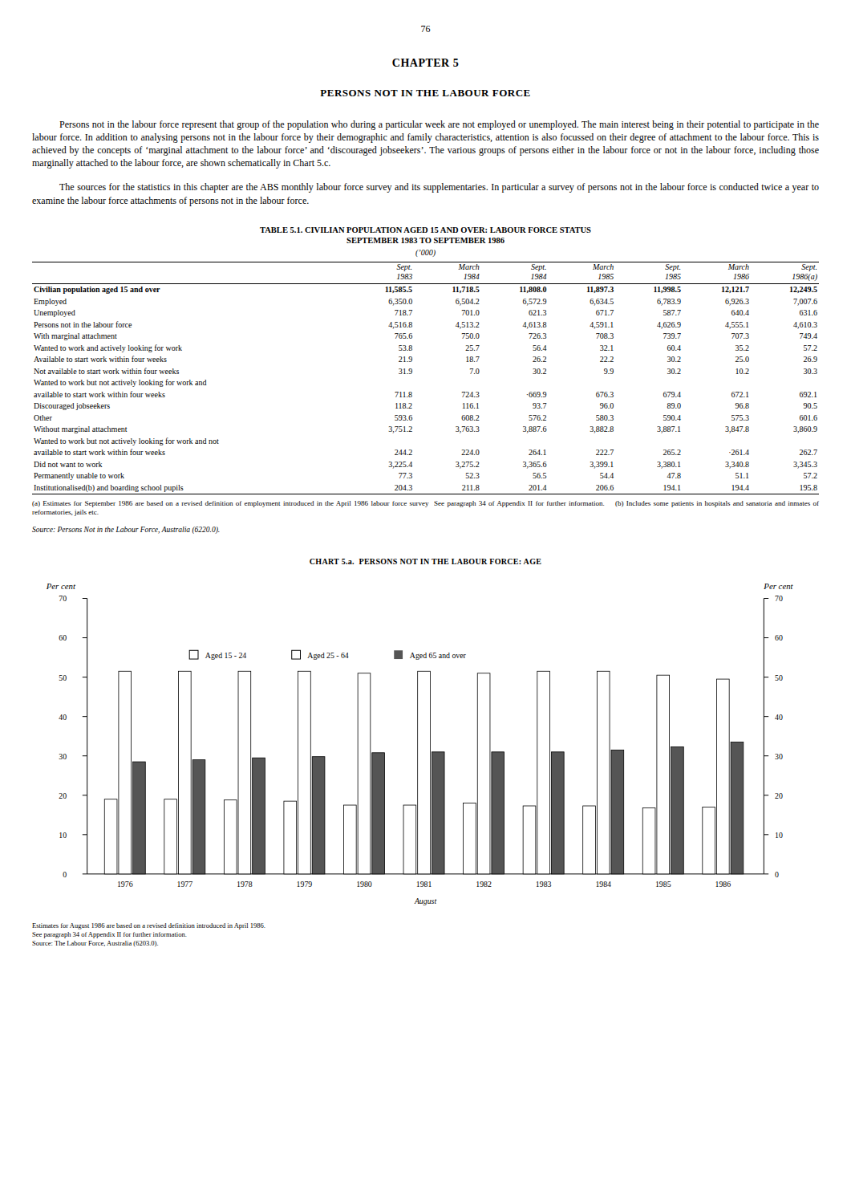76
CHAPTER 5
PERSONS NOT IN THE LABOUR FORCE
Persons not in the labour force represent that group of the population who during a particular week are not employed or unemployed. The main interest being in their potential to participate in the labour force. In addition to analysing persons not in the labour force by their demographic and family characteristics, attention is also focussed on their degree of attachment to the labour force. This is achieved by the concepts of ‘marginal attachment to the labour force’ and ‘discouraged jobseekers’. The various groups of persons either in the labour force or not in the labour force, including those marginally attached to the labour force, are shown schematically in Chart 5.c.
The sources for the statistics in this chapter are the ABS monthly labour force survey and its supplementaries. In particular a survey of persons not in the labour force is conducted twice a year to examine the labour force attachments of persons not in the labour force.
TABLE 5.1. CIVILIAN POPULATION AGED 15 AND OVER: LABOUR FORCE STATUS
SEPTEMBER 1983 TO SEPTEMBER 1986
(’000)
| | Sept. 1983 | March 1984 | Sept. 1984 | March 1985 | Sept. 1985 | March 1986 | Sept. 1986(a) |
| --- | --- | --- | --- | --- | --- | --- | --- |
| Civilian population aged 15 and over | 11,585.5 | 11,718.5 | 11,808.0 | 11,897.3 | 11,998.5 | 12,121.7 | 12,249.5 |
| Employed | 6,350.0 | 6,504.2 | 6,572.9 | 6,634.5 | 6,783.9 | 6,926.3 | 7,007.6 |
| Unemployed | 718.7 | 701.0 | 621.3 | 671.7 | 587.7 | 640.4 | 631.6 |
| Persons not in the labour force | 4,516.8 | 4,513.2 | 4,613.8 | 4,591.1 | 4,626.9 | 4,555.1 | 4,610.3 |
| With marginal attachment | 765.6 | 750.0 | 726.3 | 708.3 | 739.7 | 707.3 | 749.4 |
| Wanted to work and actively looking for work | 53.8 | 25.7 | 56.4 | 32.1 | 60.4 | 35.2 | 57.2 |
| Available to start work within four weeks | 21.9 | 18.7 | 26.2 | 22.2 | 30.2 | 25.0 | 26.9 |
| Not available to start work within four weeks | 31.9 | 7.0 | 30.2 | 9.9 | 30.2 | 10.2 | 30.3 |
| Wanted to work but not actively looking for work and | | | | | | | |
| available to start work within four weeks | 711.8 | 724.3 | ·669.9 | 676.3 | 679.4 | 672.1 | 692.1 |
| Discouraged jobseekers | 118.2 | 116.1 | 93.7 | 96.0 | 89.0 | 96.8 | 90.5 |
| Other | 593.6 | 608.2 | 576.2 | 580.3 | 590.4 | 575.3 | 601.6 |
| Without marginal attachment | 3,751.2 | 3,763.3 | 3,887.6 | 3,882.8 | 3,887.1 | 3,847.8 | 3,860.9 |
| Wanted to work but not actively looking for work and not | | | | | | | |
| available to start work within four weeks | 244.2 | 224.0 | 264.1 | 222.7 | 265.2 | ·261.4 | 262.7 |
| Did not want to work | 3,225.4 | 3,275.2 | 3,365.6 | 3,399.1 | 3,380.1 | 3,340.8 | 3,345.3 |
| Permanently unable to work | 77.3 | 52.3 | 56.5 | 54.4 | 47.8 | 51.1 | 57.2 |
| Institutionalised(b) and boarding school pupils | 204.3 | 211.8 | 201.4 | 206.6 | 194.1 | 194.4 | 195.8 |
(a) Estimates for September 1986 are based on a revised definition of employment introduced in the April 1986 labour force survey See paragraph 34 of Appendix II for further information. (b) Includes some patients in hospitals and sanatoria and inmates of reformatories, jails etc.
Source: Persons Not in the Labour Force, Australia (6220.0).
CHART 5.a. PERSONS NOT IN THE LABOUR FORCE: AGE
Per cent Per cent 70 60 50 40 30 20 10 0 70 60 50 40 30 20 10 0 Aged 15 - 24 Aged 25 - 64 Aged 65 and over 1976 1977 1978 1979 1980 1981 1982 1983 1984 1985 1986 August
Estimates for August 1986 are based on a revised definition introduced in April 1986.
See paragraph 34 of Appendix II for further information.
Source: The Labour Force, Australia (6203.0).